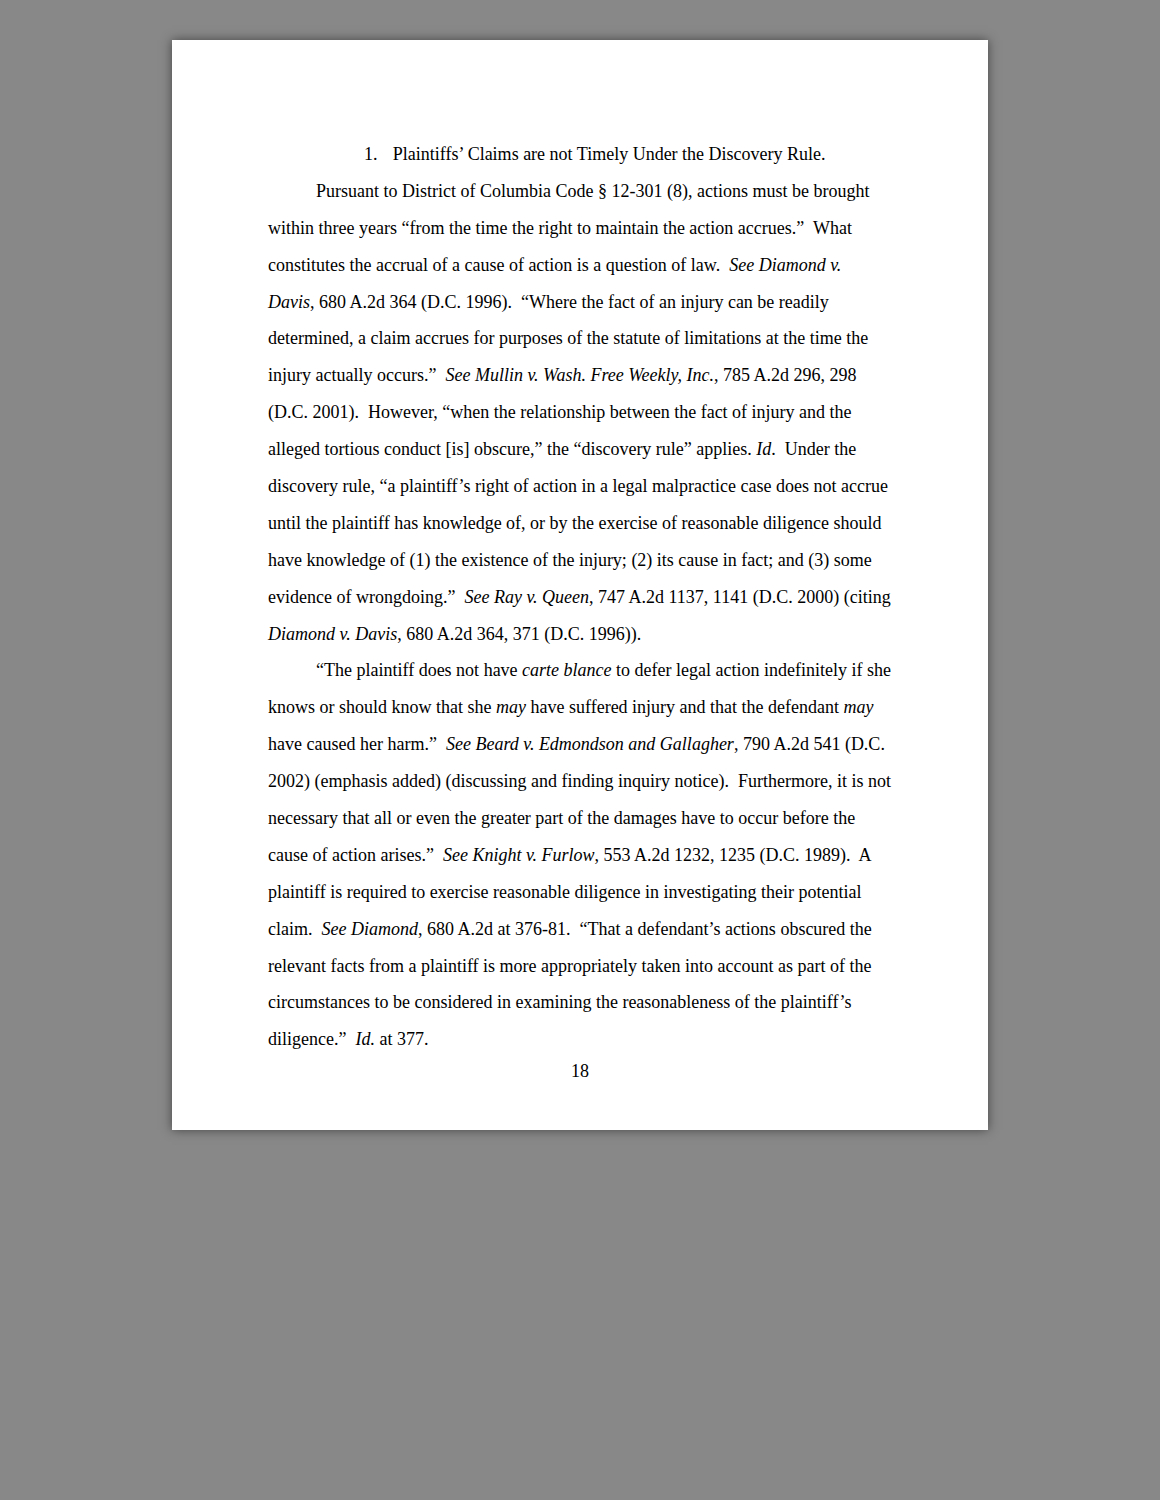1. Plaintiffs’ Claims are not Timely Under the Discovery Rule.
Pursuant to District of Columbia Code § 12-301 (8), actions must be brought within three years “from the time the right to maintain the action accrues.” What constitutes the accrual of a cause of action is a question of law. See Diamond v. Davis, 680 A.2d 364 (D.C. 1996). “Where the fact of an injury can be readily determined, a claim accrues for purposes of the statute of limitations at the time the injury actually occurs.” See Mullin v. Wash. Free Weekly, Inc., 785 A.2d 296, 298 (D.C. 2001). However, “when the relationship between the fact of injury and the alleged tortious conduct [is] obscure,” the “discovery rule” applies. Id. Under the discovery rule, “a plaintiff’s right of action in a legal malpractice case does not accrue until the plaintiff has knowledge of, or by the exercise of reasonable diligence should have knowledge of (1) the existence of the injury; (2) its cause in fact; and (3) some evidence of wrongdoing.” See Ray v. Queen, 747 A.2d 1137, 1141 (D.C. 2000) (citing Diamond v. Davis, 680 A.2d 364, 371 (D.C. 1996)).
“The plaintiff does not have carte blance to defer legal action indefinitely if she knows or should know that she may have suffered injury and that the defendant may have caused her harm.” See Beard v. Edmondson and Gallagher, 790 A.2d 541 (D.C. 2002) (emphasis added) (discussing and finding inquiry notice). Furthermore, it is not necessary that all or even the greater part of the damages have to occur before the cause of action arises.” See Knight v. Furlow, 553 A.2d 1232, 1235 (D.C. 1989). A plaintiff is required to exercise reasonable diligence in investigating their potential claim. See Diamond, 680 A.2d at 376-81. “That a defendant’s actions obscured the relevant facts from a plaintiff is more appropriately taken into account as part of the circumstances to be considered in examining the reasonableness of the plaintiff’s diligence.” Id. at 377.
18